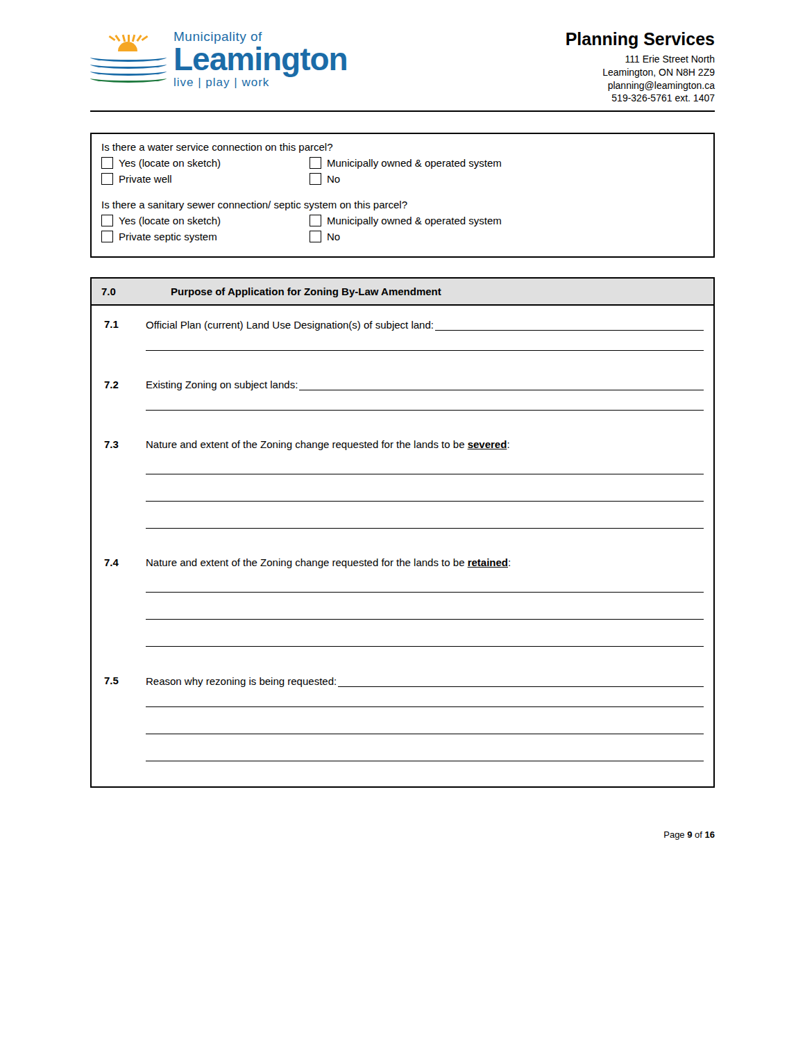Municipality of
Leamington
live | play | work
Planning Services
111 Erie Street North
Leamington, ON N8H 2Z9
planning@leamington.ca
519-326-5761 ext. 1407
Is there a water service connection on this parcel?
Yes (locate on sketch)
Municipally owned & operated system
Private well
No
Is there a sanitary sewer connection/ septic system on this parcel?
Yes (locate on sketch)
Municipally owned & operated system
Private septic system
No
7.0
Purpose of Application for Zoning By-Law Amendment
7.1
Official Plan (current) Land Use Designation(s) of subject land:
7.2
Existing Zoning on subject lands:
7.3
Nature and extent of the Zoning change requested for the lands to be severed:
7.4
Nature and extent of the Zoning change requested for the lands to be retained:
7.5
Reason why rezoning is being requested:
Page 9 of 16